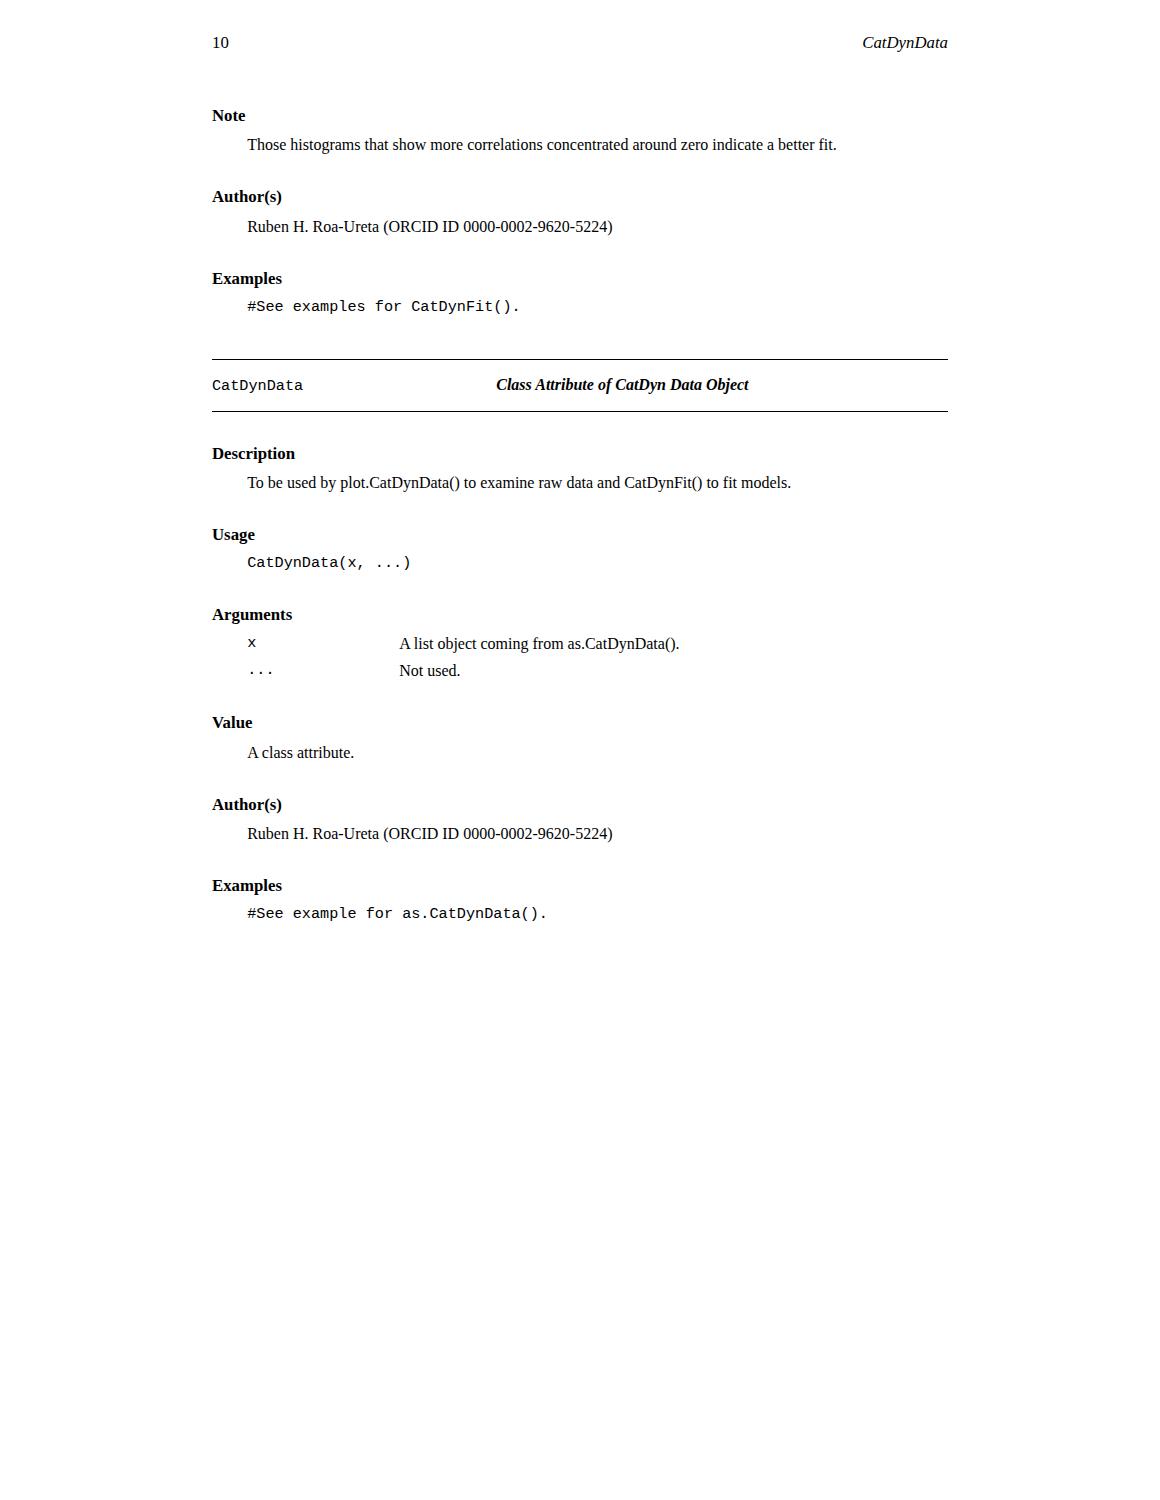10 CatDynData
Note
Those histograms that show more correlations concentrated around zero indicate a better fit.
Author(s)
Ruben H. Roa-Ureta (ORCID ID 0000-0002-9620-5224)
Examples
#See examples for CatDynFit().
CatDynData Class Attribute of CatDyn Data Object
Description
To be used by plot.CatDynData() to examine raw data and CatDynFit() to fit models.
Usage
CatDynData(x, ...)
Arguments
x
A list object coming from as.CatDynData().
...
Not used.
Value
A class attribute.
Author(s)
Ruben H. Roa-Ureta (ORCID ID 0000-0002-9620-5224)
Examples
#See example for as.CatDynData().